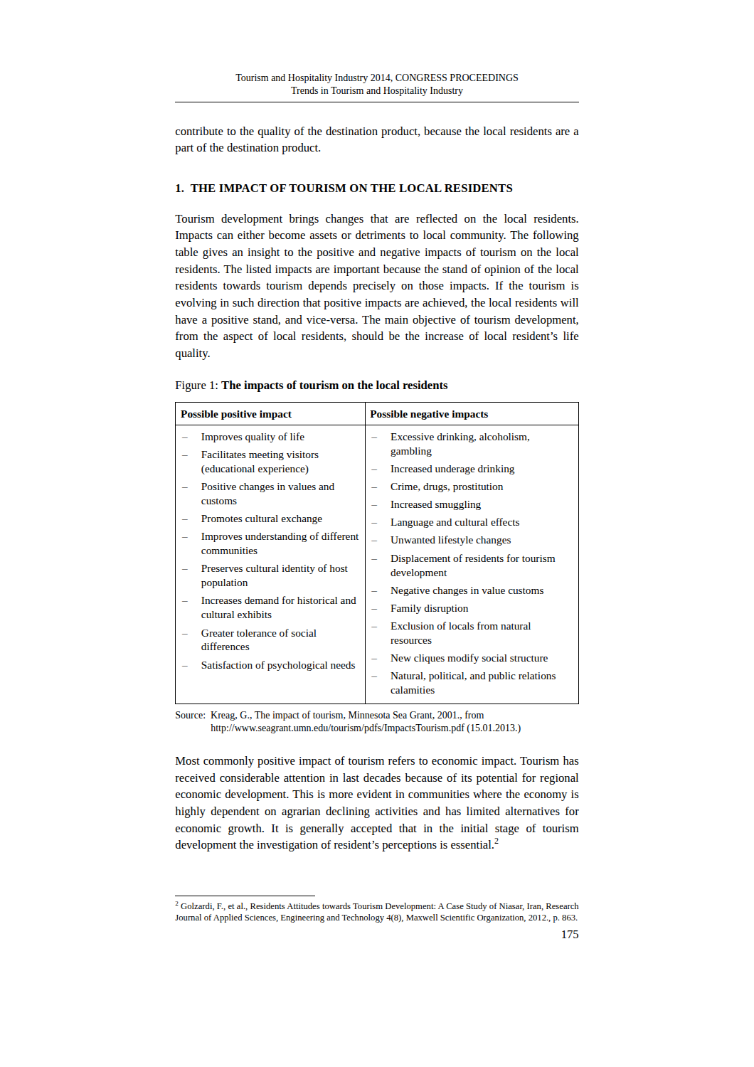Tourism and Hospitality Industry 2014, CONGRESS PROCEEDINGS
Trends in Tourism and Hospitality Industry
contribute to the quality of the destination product, because the local residents are a part of the destination product.
1. The impact of tourism on the local residents
Tourism development brings changes that are reflected on the local residents. Impacts can either become assets or detriments to local community. The following table gives an insight to the positive and negative impacts of tourism on the local residents. The listed impacts are important because the stand of opinion of the local residents towards tourism depends precisely on those impacts. If the tourism is evolving in such direction that positive impacts are achieved, the local residents will have a positive stand, and vice-versa. The main objective of tourism development, from the aspect of local residents, should be the increase of local resident’s life quality.
Figure 1: The impacts of tourism on the local residents
| Possible positive impact | Possible negative impacts |
| --- | --- |
| Improves quality of life Facilitates meeting visitors (educational experience) Positive changes in values and customs Promotes cultural exchange Improves understanding of different communities Preserves cultural identity of host population Increases demand for historical and cultural exhibits Greater tolerance of social differences Satisfaction of psychological needs | Excessive drinking, alcoholism, gambling Increased underage drinking Crime, drugs, prostitution Increased smuggling Language and cultural effects Unwanted lifestyle changes Displacement of residents for tourism development Negative changes in value customs Family disruption Exclusion of locals from natural resources New cliques modify social structure Natural, political, and public relations calamities |
Source: Kreag, G., The impact of tourism, Minnesota Sea Grant, 2001., from http://www.seagrant.umn.edu/tourism/pdfs/ImpactsTourism.pdf (15.01.2013.)
Most commonly positive impact of tourism refers to economic impact. Tourism has received considerable attention in last decades because of its potential for regional economic development. This is more evident in communities where the economy is highly dependent on agrarian declining activities and has limited alternatives for economic growth. It is generally accepted that in the initial stage of tourism development the investigation of resident’s perceptions is essential.2
2 Golzardi, F., et al., Residents Attitudes towards Tourism Development: A Case Study of Niasar, Iran, Research Journal of Applied Sciences, Engineering and Technology 4(8), Maxwell Scientific Organization, 2012., p. 863.
175